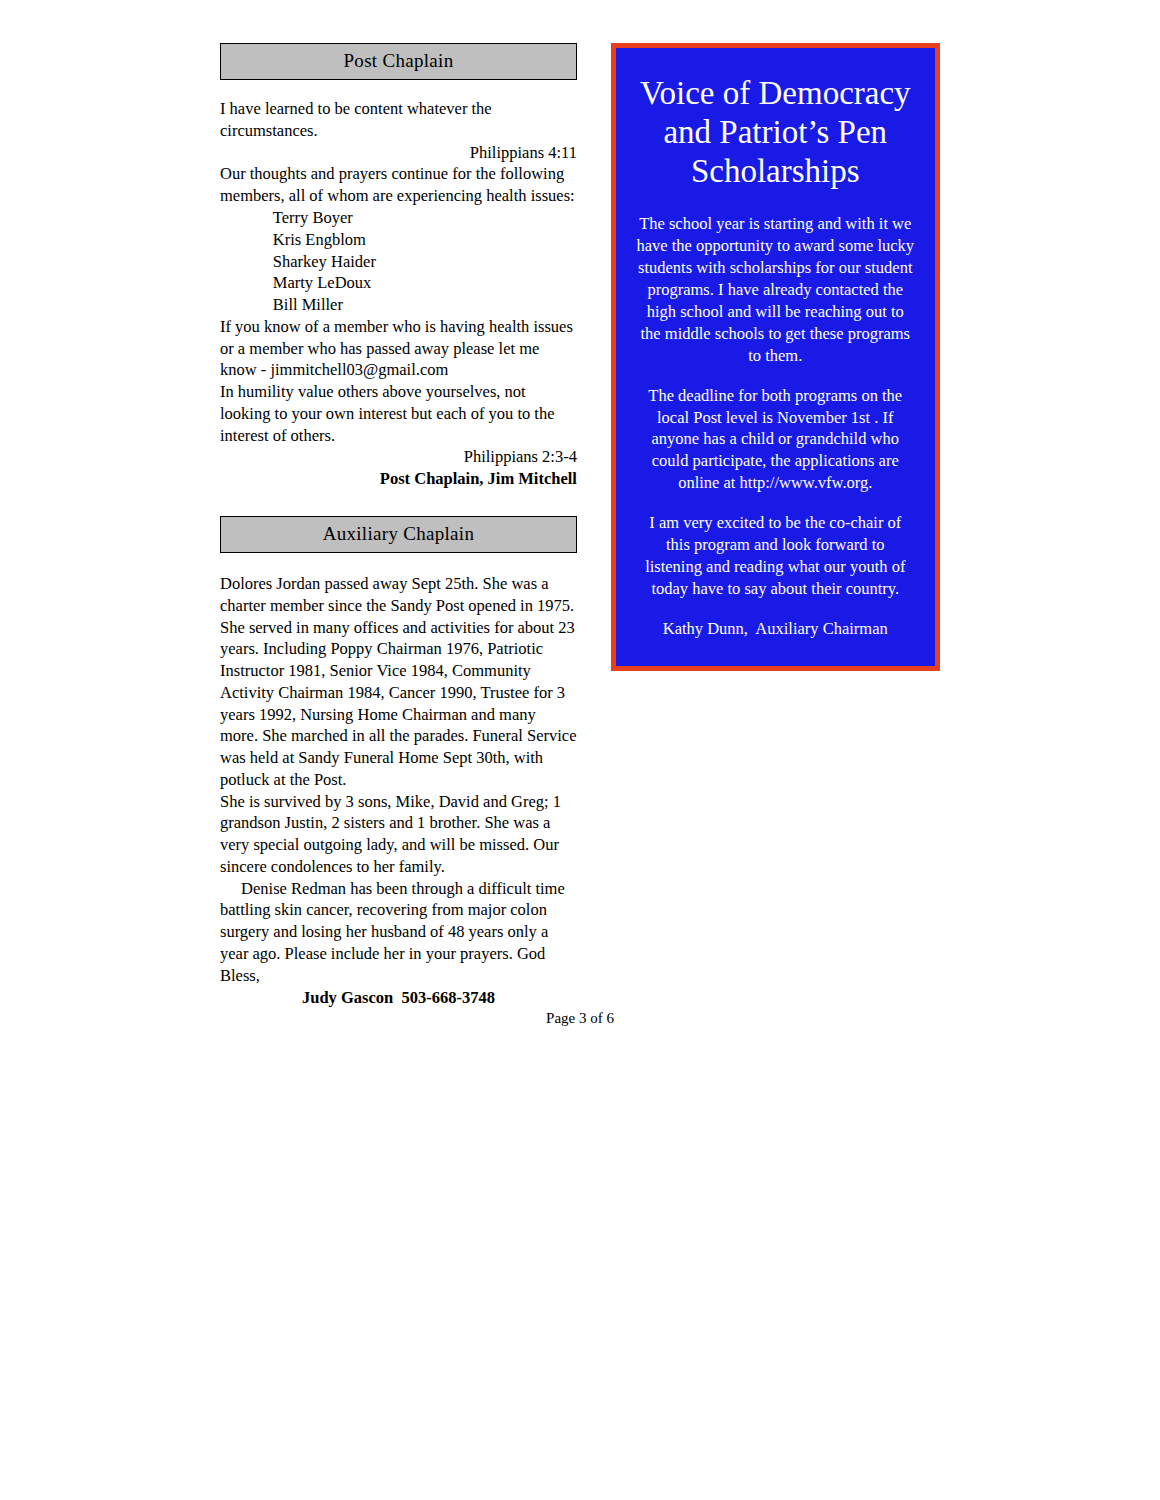Post Chaplain
I have learned to be content whatever the circumstances.
Philippians 4:11
Our thoughts and prayers continue for the following members, all of whom are experiencing health issues:
Terry Boyer
Kris Engblom
Sharkey Haider
Marty LeDoux
Bill Miller
If you know of a member who is having health issues or a member who has passed away please let me know - jimmitchell03@gmail.com
In humility value others above yourselves, not looking to your own interest but each of you to the interest of others.
Philippians 2:3-4
Post Chaplain, Jim Mitchell
Auxiliary Chaplain
Dolores Jordan passed away Sept 25th. She was a charter member since the Sandy Post opened in 1975. She served in many offices and activities for about 23 years. Including Poppy Chairman 1976, Patriotic Instructor 1981, Senior Vice 1984, Community Activity Chairman 1984, Cancer 1990, Trustee for 3 years 1992, Nursing Home Chairman and many more. She marched in all the parades. Funeral Service was held at Sandy Funeral Home Sept 30th, with potluck at the Post.
She is survived by 3 sons, Mike, David and Greg; 1 grandson Justin, 2 sisters and 1 brother. She was a very special outgoing lady, and will be missed. Our sincere condolences to her family.
Denise Redman has been through a difficult time battling skin cancer, recovering from major colon surgery and losing her husband of 48 years only a year ago. Please include her in your prayers. God Bless,
Judy Gascon 503-668-3748
Voice of Democracy and Patriot’s Pen Scholarships
The school year is starting and with it we have the opportunity to award some lucky students with scholarships for our student programs. I have already contacted the high school and will be reaching out to the middle schools to get these programs to them.
The deadline for both programs on the local Post level is November 1st . If anyone has a child or grandchild who could participate, the applications are online at http://www.vfw.org.
I am very excited to be the co-chair of this program and look forward to listening and reading what our youth of today have to say about their country.
Kathy Dunn, Auxiliary Chairman
Page 3 of 6